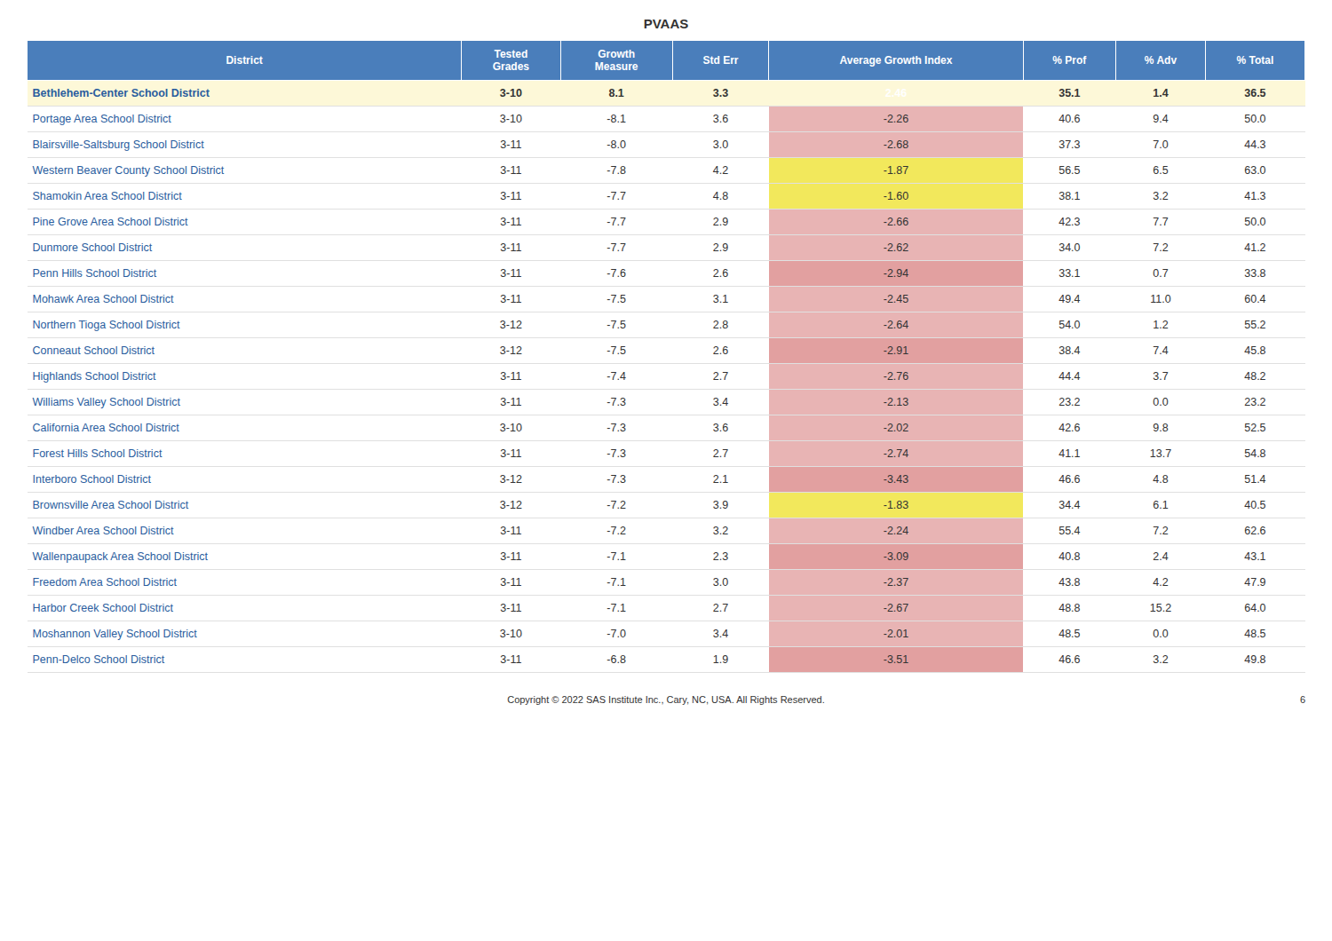PVAAS
| District | Tested Grades | Growth Measure | Std Err | Average Growth Index | % Prof | % Adv | % Total |
| --- | --- | --- | --- | --- | --- | --- | --- |
| Bethlehem-Center School District | 3-10 | 8.1 | 3.3 | 2.46 | 35.1 | 1.4 | 36.5 |
| Portage Area School District | 3-10 | -8.1 | 3.6 | -2.26 | 40.6 | 9.4 | 50.0 |
| Blairsville-Saltsburg School District | 3-11 | -8.0 | 3.0 | -2.68 | 37.3 | 7.0 | 44.3 |
| Western Beaver County School District | 3-11 | -7.8 | 4.2 | -1.87 | 56.5 | 6.5 | 63.0 |
| Shamokin Area School District | 3-11 | -7.7 | 4.8 | -1.60 | 38.1 | 3.2 | 41.3 |
| Pine Grove Area School District | 3-11 | -7.7 | 2.9 | -2.66 | 42.3 | 7.7 | 50.0 |
| Dunmore School District | 3-11 | -7.7 | 2.9 | -2.62 | 34.0 | 7.2 | 41.2 |
| Penn Hills School District | 3-11 | -7.6 | 2.6 | -2.94 | 33.1 | 0.7 | 33.8 |
| Mohawk Area School District | 3-11 | -7.5 | 3.1 | -2.45 | 49.4 | 11.0 | 60.4 |
| Northern Tioga School District | 3-12 | -7.5 | 2.8 | -2.64 | 54.0 | 1.2 | 55.2 |
| Conneaut School District | 3-12 | -7.5 | 2.6 | -2.91 | 38.4 | 7.4 | 45.8 |
| Highlands School District | 3-11 | -7.4 | 2.7 | -2.76 | 44.4 | 3.7 | 48.2 |
| Williams Valley School District | 3-11 | -7.3 | 3.4 | -2.13 | 23.2 | 0.0 | 23.2 |
| California Area School District | 3-10 | -7.3 | 3.6 | -2.02 | 42.6 | 9.8 | 52.5 |
| Forest Hills School District | 3-11 | -7.3 | 2.7 | -2.74 | 41.1 | 13.7 | 54.8 |
| Interboro School District | 3-12 | -7.3 | 2.1 | -3.43 | 46.6 | 4.8 | 51.4 |
| Brownsville Area School District | 3-12 | -7.2 | 3.9 | -1.83 | 34.4 | 6.1 | 40.5 |
| Windber Area School District | 3-11 | -7.2 | 3.2 | -2.24 | 55.4 | 7.2 | 62.6 |
| Wallenpaupack Area School District | 3-11 | -7.1 | 2.3 | -3.09 | 40.8 | 2.4 | 43.1 |
| Freedom Area School District | 3-11 | -7.1 | 3.0 | -2.37 | 43.8 | 4.2 | 47.9 |
| Harbor Creek School District | 3-11 | -7.1 | 2.7 | -2.67 | 48.8 | 15.2 | 64.0 |
| Moshannon Valley School District | 3-10 | -7.0 | 3.4 | -2.01 | 48.5 | 0.0 | 48.5 |
| Penn-Delco School District | 3-11 | -6.8 | 1.9 | -3.51 | 46.6 | 3.2 | 49.8 |
Copyright © 2022 SAS Institute Inc., Cary, NC, USA. All Rights Reserved.
6